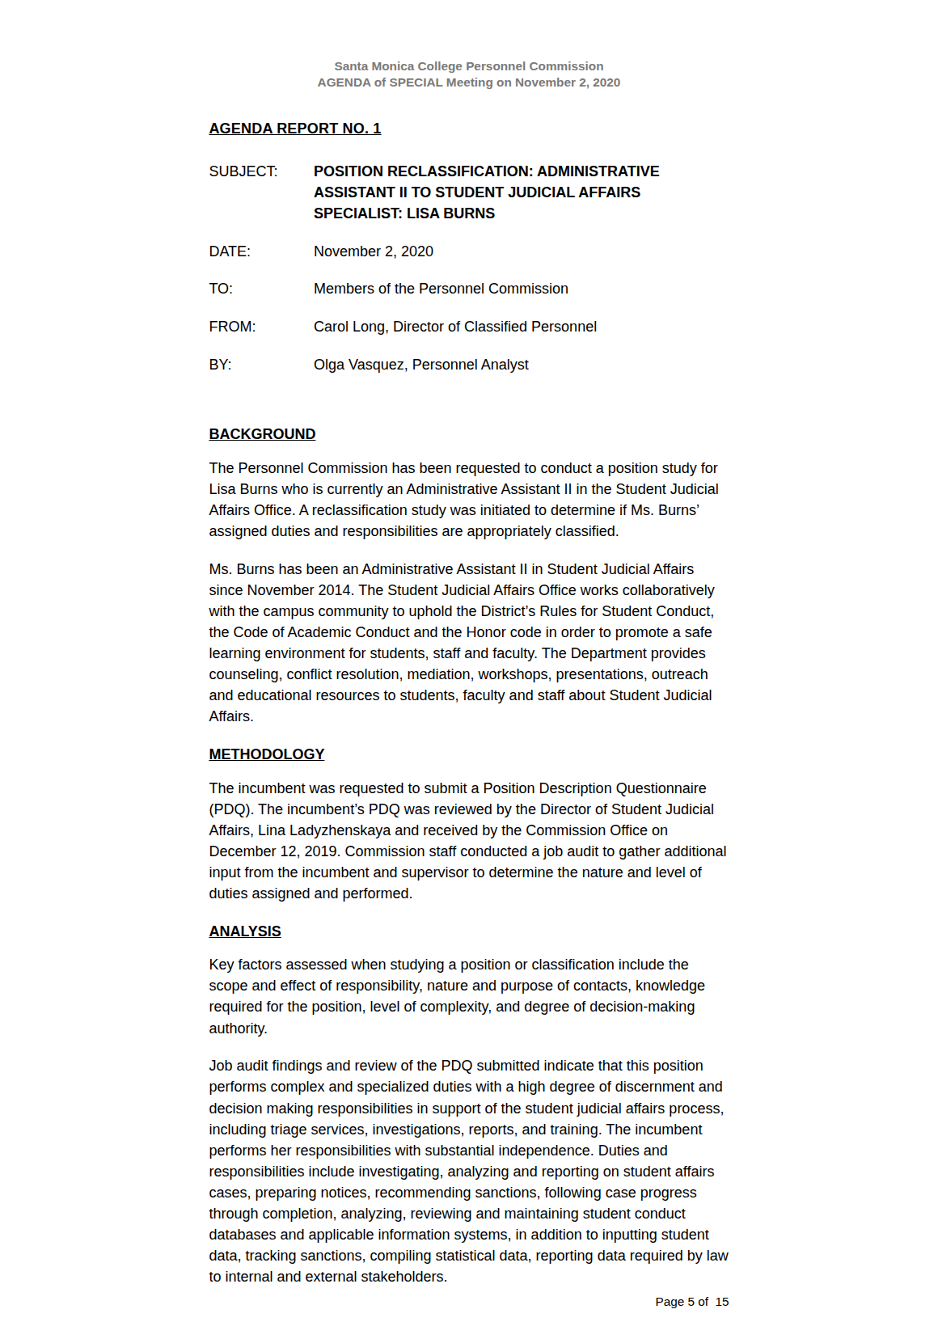Santa Monica College Personnel Commission
AGENDA of SPECIAL Meeting on November 2, 2020
AGENDA REPORT NO. 1
| SUBJECT: | POSITION RECLASSIFICATION: ADMINISTRATIVE ASSISTANT II TO STUDENT JUDICIAL AFFAIRS SPECIALIST: LISA BURNS |
| DATE: | November 2, 2020 |
| TO: | Members of the Personnel Commission |
| FROM: | Carol Long, Director of Classified Personnel |
| BY: | Olga Vasquez, Personnel Analyst |
BACKGROUND
The Personnel Commission has been requested to conduct a position study for Lisa Burns who is currently an Administrative Assistant II in the Student Judicial Affairs Office. A reclassification study was initiated to determine if Ms. Burns’ assigned duties and responsibilities are appropriately classified.
Ms. Burns has been an Administrative Assistant II in Student Judicial Affairs since November 2014. The Student Judicial Affairs Office works collaboratively with the campus community to uphold the District’s Rules for Student Conduct, the Code of Academic Conduct and the Honor code in order to promote a safe learning environment for students, staff and faculty. The Department provides counseling, conflict resolution, mediation, workshops, presentations, outreach and educational resources to students, faculty and staff about Student Judicial Affairs.
METHODOLOGY
The incumbent was requested to submit a Position Description Questionnaire (PDQ). The incumbent’s PDQ was reviewed by the Director of Student Judicial Affairs, Lina Ladyzhenskaya and received by the Commission Office on December 12, 2019. Commission staff conducted a job audit to gather additional input from the incumbent and supervisor to determine the nature and level of duties assigned and performed.
ANALYSIS
Key factors assessed when studying a position or classification include the scope and effect of responsibility, nature and purpose of contacts, knowledge required for the position, level of complexity, and degree of decision-making authority.
Job audit findings and review of the PDQ submitted indicate that this position performs complex and specialized duties with a high degree of discernment and decision making responsibilities in support of the student judicial affairs process, including triage services, investigations, reports, and training. The incumbent performs her responsibilities with substantial independence. Duties and responsibilities include investigating, analyzing and reporting on student affairs cases, preparing notices, recommending sanctions, following case progress through completion, analyzing, reviewing and maintaining student conduct databases and applicable information systems, in addition to inputting student data, tracking sanctions, compiling statistical data, reporting data required by law to internal and external stakeholders.
Page 5 of 15